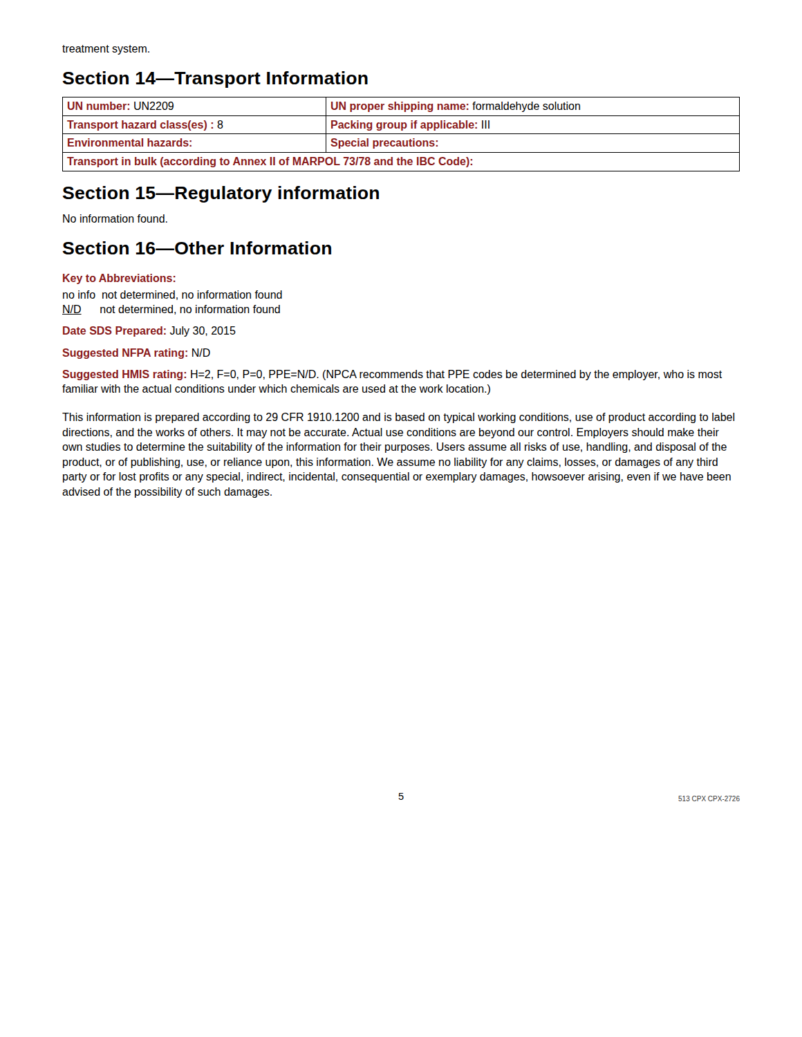treatment system.
Section 14—Transport Information
| UN number: UN2209 | UN proper shipping name: formaldehyde solution |
| Transport hazard class(es) : 8 | Packing group if applicable: III |
| Environmental hazards: | Special precautions: |
| Transport in bulk (according to Annex II of MARPOL 73/78 and the IBC Code): |
Section 15—Regulatory information
No information found.
Section 16—Other Information
Key to Abbreviations:
no info not determined, no information found N/D not determined, no information found
Date SDS Prepared: July 30, 2015
Suggested NFPA rating: N/D
Suggested HMIS rating: H=2, F=0, P=0, PPE=N/D. (NPCA recommends that PPE codes be determined by the employer, who is most familiar with the actual conditions under which chemicals are used at the work location.)
This information is prepared according to 29 CFR 1910.1200 and is based on typical working conditions, use of product according to label directions, and the works of others. It may not be accurate. Actual use conditions are beyond our control. Employers should make their own studies to determine the suitability of the information for their purposes. Users assume all risks of use, handling, and disposal of the product, or of publishing, use, or reliance upon, this information. We assume no liability for any claims, losses, or damages of any third party or for lost profits or any special, indirect, incidental, consequential or exemplary damages, howsoever arising, even if we have been advised of the possibility of such damages.
5
513 CPX CPX-2726